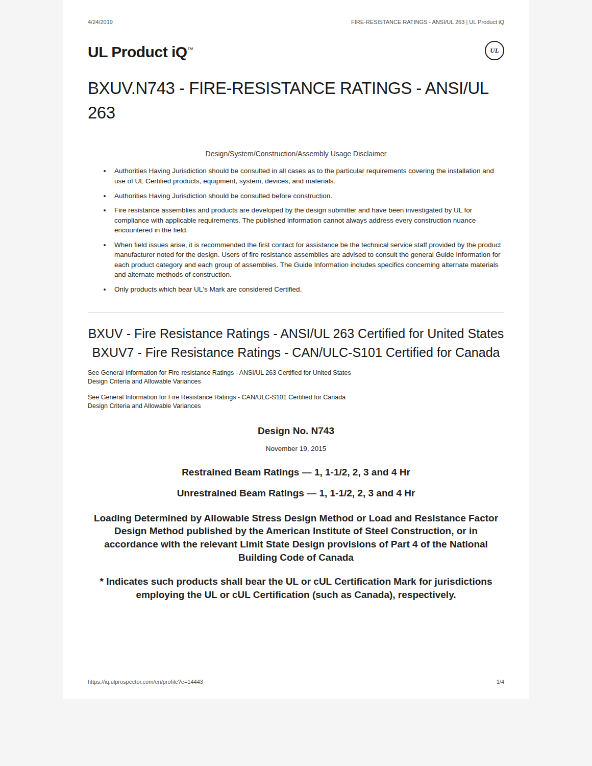4/24/2019 FIRE-RESISTANCE RATINGS - ANSI/UL 263 | UL Product iQ
UL Product iQ™
UL
BXUV.N743 - FIRE-RESISTANCE RATINGS - ANSI/UL 263
Design/System/Construction/Assembly Usage Disclaimer
Authorities Having Jurisdiction should be consulted in all cases as to the particular requirements covering the installation and use of UL Certified products, equipment, system, devices, and materials.
Authorities Having Jurisdiction should be consulted before construction.
Fire resistance assemblies and products are developed by the design submitter and have been investigated by UL for compliance with applicable requirements. The published information cannot always address every construction nuance encountered in the field.
When field issues arise, it is recommended the first contact for assistance be the technical service staff provided by the product manufacturer noted for the design. Users of fire resistance assemblies are advised to consult the general Guide Information for each product category and each group of assemblies. The Guide Information includes specifics concerning alternate materials and alternate methods of construction.
Only products which bear UL's Mark are considered Certified.
BXUV - Fire Resistance Ratings - ANSI/UL 263 Certified for United States
BXUV7 - Fire Resistance Ratings - CAN/ULC-S101 Certified for Canada
See General Information for Fire-resistance Ratings - ANSI/UL 263 Certified for United States
Design Criteria and Allowable Variances
See General Information for Fire Resistance Ratings - CAN/ULC-S101 Certified for Canada
Design Criteria and Allowable Variances
Design No. N743
November 19, 2015
Restrained Beam Ratings — 1, 1-1/2, 2, 3 and 4 Hr
Unrestrained Beam Ratings — 1, 1-1/2, 2, 3 and 4 Hr
Loading Determined by Allowable Stress Design Method or Load and Resistance Factor Design Method published by the American Institute of Steel Construction, or in accordance with the relevant Limit State Design provisions of Part 4 of the National Building Code of Canada
* Indicates such products shall bear the UL or cUL Certification Mark for jurisdictions employing the UL or cUL Certification (such as Canada), respectively.
https://iq.ulprospector.com/en/profile?e=14443 1/4